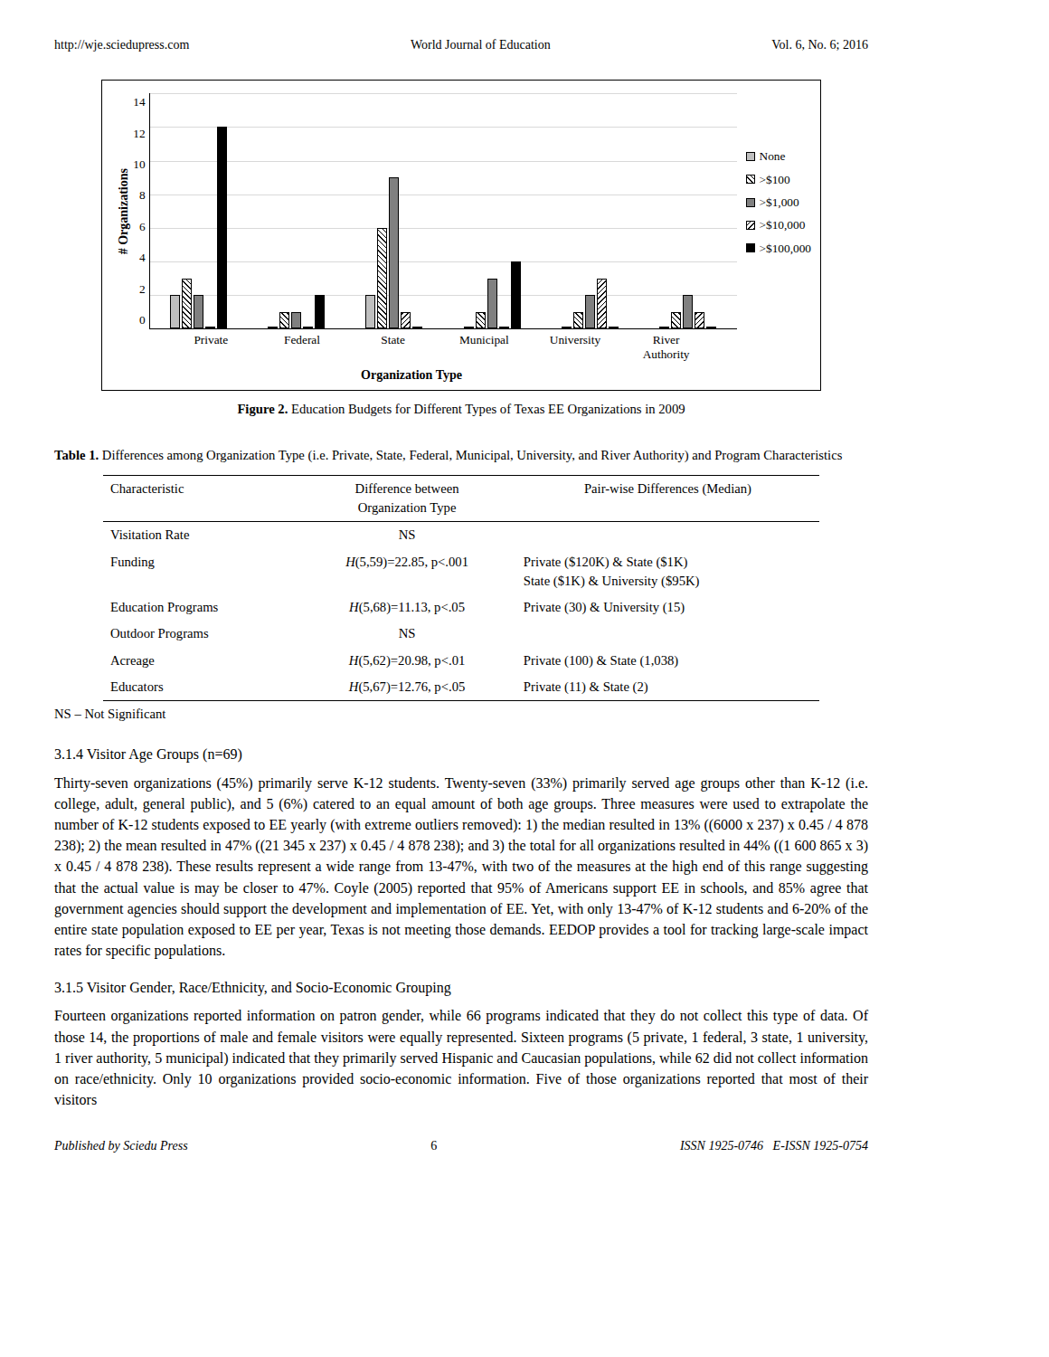http://wje.sciedupress.com
World Journal of Education
Vol. 6, No. 6; 2016
# Organizations
14 12 10 8 6 4 2 0
None
>$100
>$1,000
>$10,000
>$100,000
Private Federal State Municipal University River
Authority
Organization Type
Figure 2. Education Budgets for Different Types of Texas EE Organizations in 2009
Table 1. Differences among Organization Type (i.e. Private, State, Federal, Municipal, University, and River Authority) and Program Characteristics
| Characteristic | Difference between Organization Type | Pair-wise Differences (Median) |
| --- | --- | --- |
| Visitation Rate | NS | |
| Funding | H (5,59)=22.85, p<.001 | Private ($120K) & State ($1K) State ($1K) & University ($95K) |
| Education Programs | H (5,68)=11.13, p<.05 | Private (30) & University (15) |
| Outdoor Programs | NS | |
| Acreage | H (5,62)=20.98, p<.01 | Private (100) & State (1,038) |
| Educators | H (5,67)=12.76, p<.05 | Private (11) & State (2) |
NS – Not Significant
3.1.4 Visitor Age Groups (n=69)
Thirty-seven organizations (45%) primarily serve K-12 students. Twenty-seven (33%) primarily served age groups other than K-12 (i.e. college, adult, general public), and 5 (6%) catered to an equal amount of both age groups. Three measures were used to extrapolate the number of K-12 students exposed to EE yearly (with extreme outliers removed): 1) the median resulted in 13% ((6000 x 237) x 0.45 / 4 878 238); 2) the mean resulted in 47% ((21 345 x 237) x 0.45 / 4 878 238); and 3) the total for all organizations resulted in 44% ((1 600 865 x 3) x 0.45 / 4 878 238). These results represent a wide range from 13-47%, with two of the measures at the high end of this range suggesting that the actual value is may be closer to 47%. Coyle (2005) reported that 95% of Americans support EE in schools, and 85% agree that government agencies should support the development and implementation of EE. Yet, with only 13-47% of K-12 students and 6-20% of the entire state population exposed to EE per year, Texas is not meeting those demands. EEDOP provides a tool for tracking large-scale impact rates for specific populations.
3.1.5 Visitor Gender, Race/Ethnicity, and Socio-Economic Grouping
Fourteen organizations reported information on patron gender, while 66 programs indicated that they do not collect this type of data. Of those 14, the proportions of male and female visitors were equally represented. Sixteen programs (5 private, 1 federal, 3 state, 1 university, 1 river authority, 5 municipal) indicated that they primarily served Hispanic and Caucasian populations, while 62 did not collect information on race/ethnicity. Only 10 organizations provided socio-economic information. Five of those organizations reported that most of their visitors
Published by Sciedu Press
6
ISSN 1925-0746 E-ISSN 1925-0754